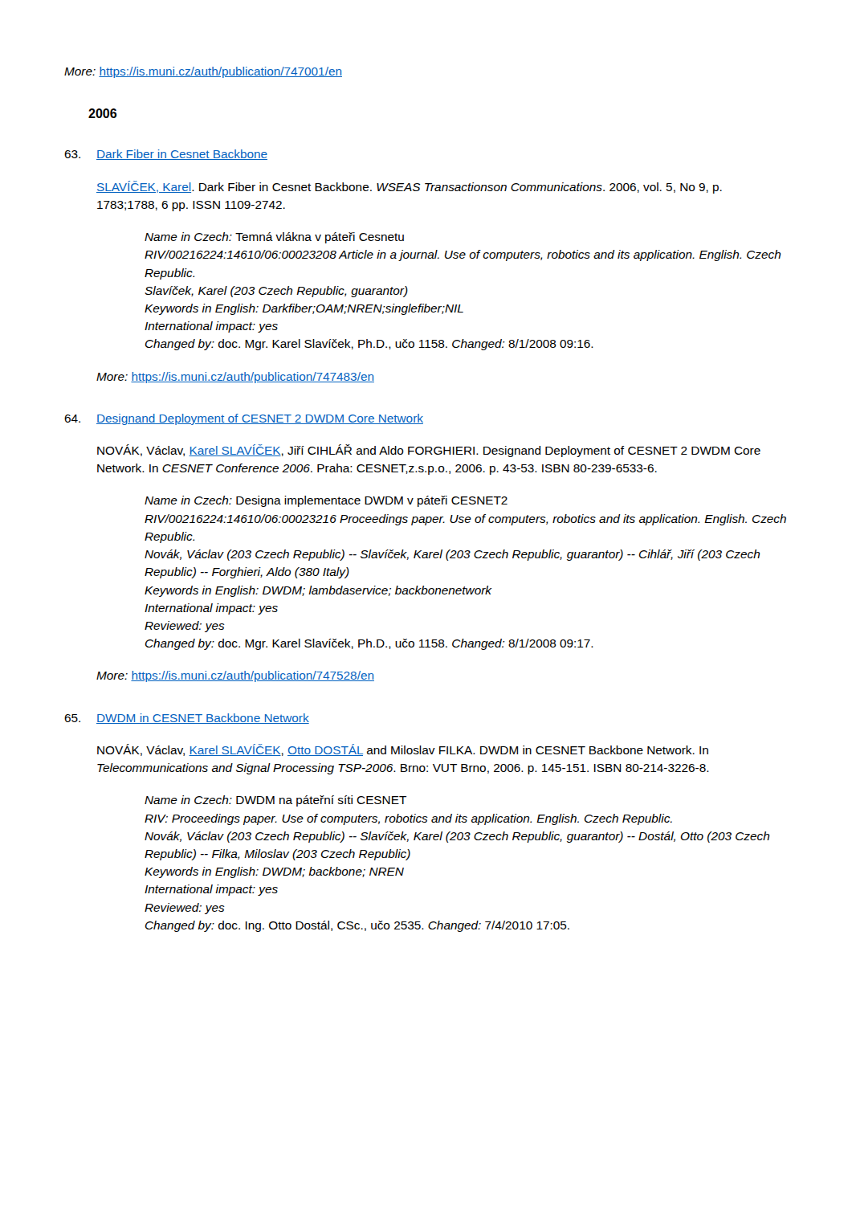More: https://is.muni.cz/auth/publication/747001/en
2006
63. Dark Fiber in Cesnet Backbone
SLAVÍČEK, Karel. Dark Fiber in Cesnet Backbone. WSEAS Transactionson Communications. 2006, vol. 5, No 9, p. 1783;1788, 6 pp. ISSN 1109-2742.
Name in Czech: Temná vlákna v páteři Cesnetu
RIV/00216224:14610/06:00023208 Article in a journal. Use of computers, robotics and its application. English. Czech Republic.
Slavíček, Karel (203 Czech Republic, guarantor)
Keywords in English: Darkfiber;OAM;NREN;singlefiber;NIL
International impact: yes
Changed by: doc. Mgr. Karel Slavíček, Ph.D., učo 1158. Changed: 8/1/2008 09:16.
More: https://is.muni.cz/auth/publication/747483/en
64. Designand Deployment of CESNET 2 DWDM Core Network
NOVÁK, Václav, Karel SLAVÍČEK, Jiří CIHLÁŘ and Aldo FORGHIERI. Designand Deployment of CESNET 2 DWDM Core Network. In CESNET Conference 2006. Praha: CESNET,z.s.p.o., 2006. p. 43-53. ISBN 80-239-6533-6.
Name in Czech: Designa implementace DWDM v páteři CESNET2
RIV/00216224:14610/06:00023216 Proceedings paper. Use of computers, robotics and its application. English. Czech Republic.
Novák, Václav (203 Czech Republic) -- Slavíček, Karel (203 Czech Republic, guarantor) -- Cihlář, Jiří (203 Czech Republic) -- Forghieri, Aldo (380 Italy)
Keywords in English: DWDM; lambdaservice; backbonenetwork
International impact: yes
Reviewed: yes
Changed by: doc. Mgr. Karel Slavíček, Ph.D., učo 1158. Changed: 8/1/2008 09:17.
More: https://is.muni.cz/auth/publication/747528/en
65. DWDM in CESNET Backbone Network
NOVÁK, Václav, Karel SLAVÍČEK, Otto DOSTÁL and Miloslav FILKA. DWDM in CESNET Backbone Network. In Telecommunications and Signal Processing TSP-2006. Brno: VUT Brno, 2006. p. 145-151. ISBN 80-214-3226-8.
Name in Czech: DWDM na páteřní síti CESNET
RIV: Proceedings paper. Use of computers, robotics and its application. English. Czech Republic.
Novák, Václav (203 Czech Republic) -- Slavíček, Karel (203 Czech Republic, guarantor) -- Dostál, Otto (203 Czech Republic) -- Filka, Miloslav (203 Czech Republic)
Keywords in English: DWDM; backbone; NREN
International impact: yes
Reviewed: yes
Changed by: doc. Ing. Otto Dostál, CSc., učo 2535. Changed: 7/4/2010 17:05.